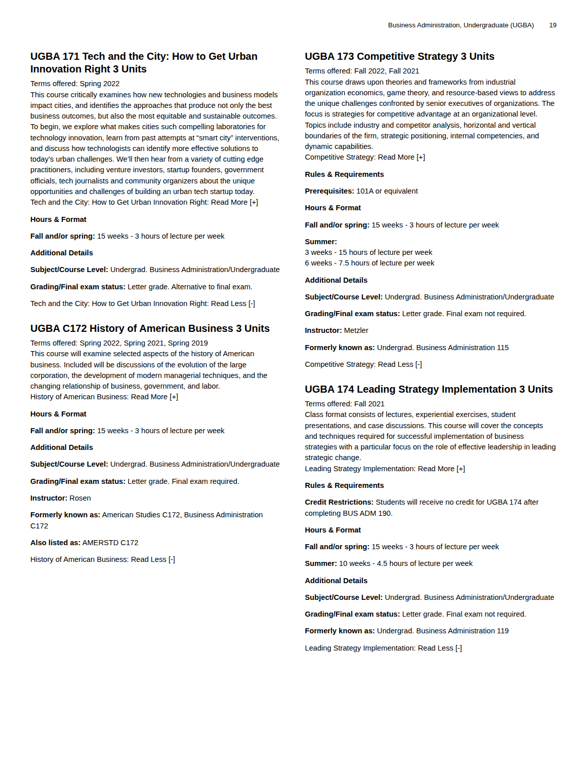Business Administration, Undergraduate (UGBA)19
UGBA 171 Tech and the City: How to Get Urban Innovation Right 3 Units
Terms offered: Spring 2022
This course critically examines how new technologies and business models impact cities, and identifies the approaches that produce not only the best business outcomes, but also the most equitable and sustainable outcomes. To begin, we explore what makes cities such compelling laboratories for technology innovation, learn from past attempts at “smart city” interventions, and discuss how technologists can identify more effective solutions to today’s urban challenges. We’ll then hear from a variety of cutting edge practitioners, including venture investors, startup founders, government officials, tech journalists and community organizers about the unique opportunities and challenges of building an urban tech startup today.
Tech and the City: How to Get Urban Innovation Right: Read More [+]
Hours & Format
Fall and/or spring: 15 weeks - 3 hours of lecture per week
Additional Details
Subject/Course Level: Undergrad. Business Administration/Undergraduate
Grading/Final exam status: Letter grade. Alternative to final exam.
Tech and the City: How to Get Urban Innovation Right: Read Less [-]
UGBA C172 History of American Business 3 Units
Terms offered: Spring 2022, Spring 2021, Spring 2019
This course will examine selected aspects of the history of American business. Included will be discussions of the evolution of the large corporation, the development of modern managerial techniques, and the changing relationship of business, government, and labor.
History of American Business: Read More [+]
Hours & Format
Fall and/or spring: 15 weeks - 3 hours of lecture per week
Additional Details
Subject/Course Level: Undergrad. Business Administration/Undergraduate
Grading/Final exam status: Letter grade. Final exam required.
Instructor: Rosen
Formerly known as: American Studies C172, Business Administration C172
Also listed as: AMERSTD C172
History of American Business: Read Less [-]
UGBA 173 Competitive Strategy 3 Units
Terms offered: Fall 2022, Fall 2021
This course draws upon theories and frameworks from industrial organization economics, game theory, and resource-based views to address the unique challenges confronted by senior executives of organizations. The focus is strategies for competitive advantage at an organizational level. Topics include industry and competitor analysis, horizontal and vertical boundaries of the firm, strategic positioning, internal competencies, and dynamic capabilities.
Competitive Strategy: Read More [+]
Rules & Requirements
Prerequisites: 101A or equivalent
Hours & Format
Fall and/or spring: 15 weeks - 3 hours of lecture per week
Summer:
3 weeks - 15 hours of lecture per week
6 weeks - 7.5 hours of lecture per week
Additional Details
Subject/Course Level: Undergrad. Business Administration/Undergraduate
Grading/Final exam status: Letter grade. Final exam not required.
Instructor: Metzler
Formerly known as: Undergrad. Business Administration 115
Competitive Strategy: Read Less [-]
UGBA 174 Leading Strategy Implementation 3 Units
Terms offered: Fall 2021
Class format consists of lectures, experiential exercises, student presentations, and case discussions. This course will cover the concepts and techniques required for successful implementation of business strategies with a particular focus on the role of effective leadership in leading strategic change.
Leading Strategy Implementation: Read More [+]
Rules & Requirements
Credit Restrictions: Students will receive no credit for UGBA 174 after completing BUS ADM 190.
Hours & Format
Fall and/or spring: 15 weeks - 3 hours of lecture per week
Summer: 10 weeks - 4.5 hours of lecture per week
Additional Details
Subject/Course Level: Undergrad. Business Administration/Undergraduate
Grading/Final exam status: Letter grade. Final exam not required.
Formerly known as: Undergrad. Business Administration 119
Leading Strategy Implementation: Read Less [-]